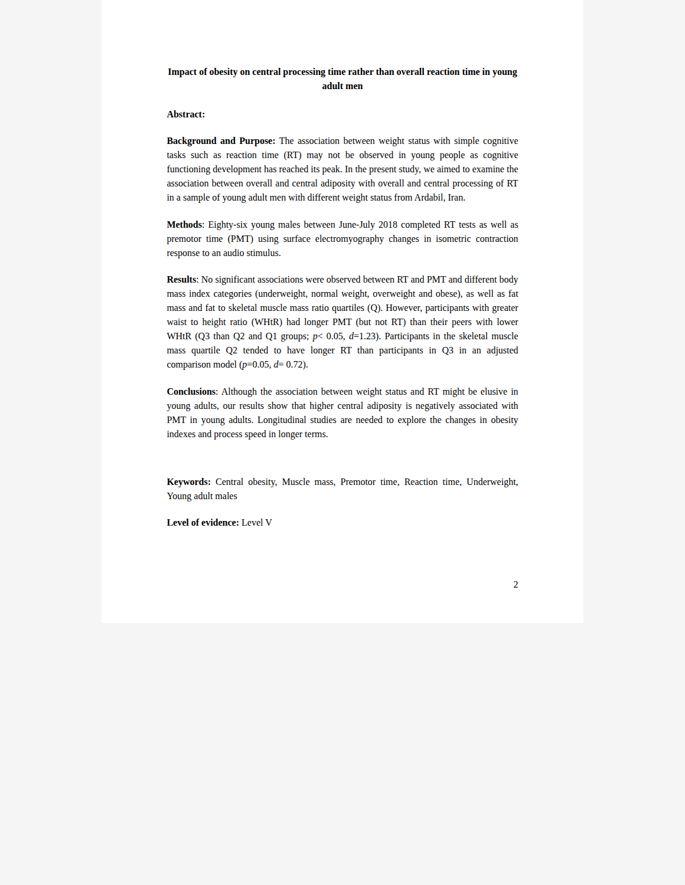Impact of obesity on central processing time rather than overall reaction time in young adult men
Abstract:
Background and Purpose: The association between weight status with simple cognitive tasks such as reaction time (RT) may not be observed in young people as cognitive functioning development has reached its peak. In the present study, we aimed to examine the association between overall and central adiposity with overall and central processing of RT in a sample of young adult men with different weight status from Ardabil, Iran.
Methods: Eighty-six young males between June-July 2018 completed RT tests as well as premotor time (PMT) using surface electromyography changes in isometric contraction response to an audio stimulus.
Results: No significant associations were observed between RT and PMT and different body mass index categories (underweight, normal weight, overweight and obese), as well as fat mass and fat to skeletal muscle mass ratio quartiles (Q). However, participants with greater waist to height ratio (WHtR) had longer PMT (but not RT) than their peers with lower WHtR (Q3 than Q2 and Q1 groups; p< 0.05, d=1.23). Participants in the skeletal muscle mass quartile Q2 tended to have longer RT than participants in Q3 in an adjusted comparison model (p=0.05, d= 0.72).
Conclusions: Although the association between weight status and RT might be elusive in young adults, our results show that higher central adiposity is negatively associated with PMT in young adults. Longitudinal studies are needed to explore the changes in obesity indexes and process speed in longer terms.
Keywords: Central obesity, Muscle mass, Premotor time, Reaction time, Underweight, Young adult males
Level of evidence: Level V
2